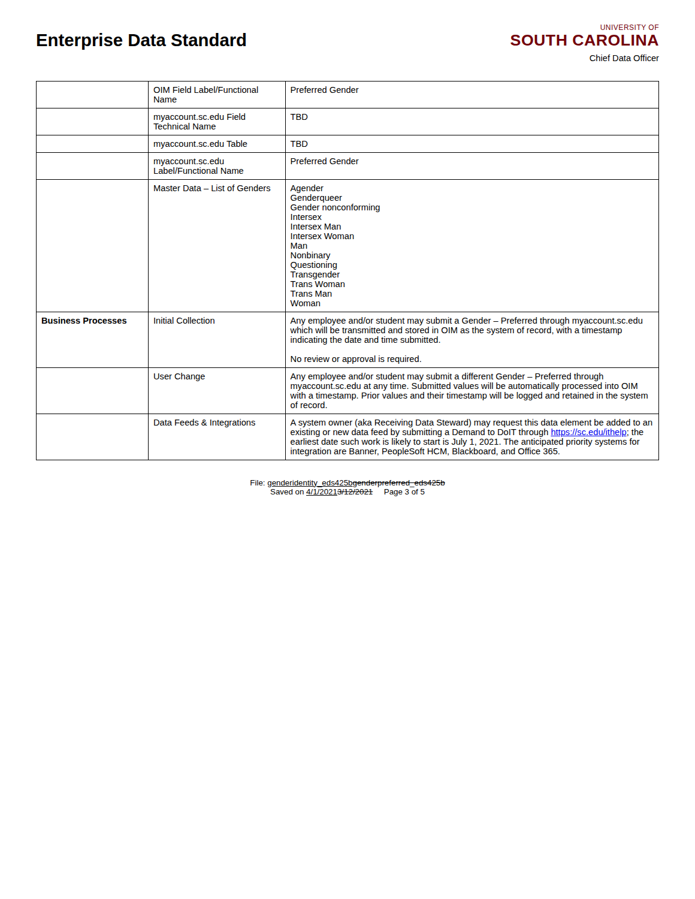Enterprise Data Standard
UNIVERSITY OF
SOUTH CAROLINA
Chief Data Officer
| | OIM Field Label/Functional Name | Preferred Gender |
| | myaccount.sc.edu Field Technical Name | TBD |
| | myaccount.sc.edu Table | TBD |
| | myaccount.sc.edu Label/Functional Name | Preferred Gender |
| | Master Data – List of Genders | Agender Genderqueer Gender nonconforming Intersex Intersex Man Intersex Woman Man Nonbinary Questioning Transgender Trans Woman Trans Man Woman |
| Business Processes | Initial Collection | Any employee and/or student may submit a Gender – Preferred through myaccount.sc.edu which will be transmitted and stored in OIM as the system of record, with a timestamp indicating the date and time submitted. No review or approval is required. |
| | User Change | Any employee and/or student may submit a different Gender – Preferred through myaccount.sc.edu at any time. Submitted values will be automatically processed into OIM with a timestamp. Prior values and their timestamp will be logged and retained in the system of record. |
| | Data Feeds & Integrations | A system owner (aka Receiving Data Steward) may request this data element be added to an existing or new data feed by submitting a Demand to DoIT through https://sc.edu/ithelp ; the earliest date such work is likely to start is July 1, 2021. The anticipated priority systems for integration are Banner, PeopleSoft HCM, Blackboard, and Office 365. |
File: genderidentity_eds425b genderpreferred_eds425b
Saved on 4/1/20213/12/2021 Page 3 of 5